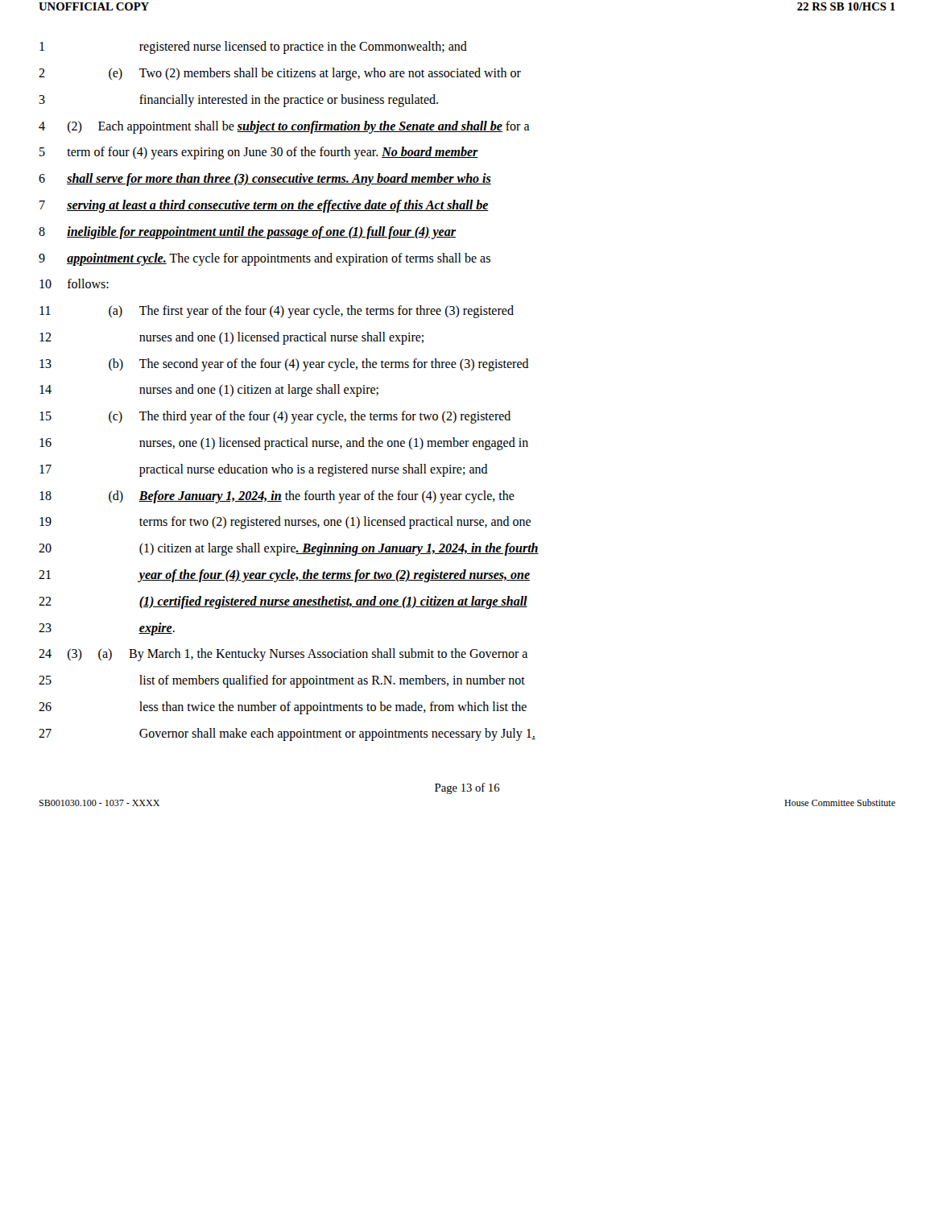UNOFFICIAL COPY 22 RS SB 10/HCS 1
| 1 | registered nurse licensed to practice in the Commonwealth; and |
| 2 | (e) Two (2) members shall be citizens at large, who are not associated with or |
| 3 | financially interested in the practice or business regulated. |
| 4 | (2) Each appointment shall be subject to confirmation by the Senate and shall be for a |
| 5 | term of four (4) years expiring on June 30 of the fourth year. No board member |
| 6 | shall serve for more than three (3) consecutive terms. Any board member who is |
| 7 | serving at least a third consecutive term on the effective date of this Act shall be |
| 8 | ineligible for reappointment until the passage of one (1) full four (4) year |
| 9 | appointment cycle. The cycle for appointments and expiration of terms shall be as |
| 10 | follows: |
| 11 | (a) The first year of the four (4) year cycle, the terms for three (3) registered |
| 12 | nurses and one (1) licensed practical nurse shall expire; |
| 13 | (b) The second year of the four (4) year cycle, the terms for three (3) registered |
| 14 | nurses and one (1) citizen at large shall expire; |
| 15 | (c) The third year of the four (4) year cycle, the terms for two (2) registered |
| 16 | nurses, one (1) licensed practical nurse, and the one (1) member engaged in |
| 17 | practical nurse education who is a registered nurse shall expire; and |
| 18 | (d) Before January 1, 2024, in the fourth year of the four (4) year cycle, the |
| 19 | terms for two (2) registered nurses, one (1) licensed practical nurse, and one |
| 20 | (1) citizen at large shall expire . Beginning on January 1, 2024, in the fourth |
| 21 | year of the four (4) year cycle, the terms for two (2) registered nurses, one |
| 22 | (1) certified registered nurse anesthetist, and one (1) citizen at large shall |
| 23 | expire . |
| 24 | (3) (a) By March 1, the Kentucky Nurses Association shall submit to the Governor a |
| 25 | list of members qualified for appointment as R.N. members, in number not |
| 26 | less than twice the number of appointments to be made, from which list the |
| 27 | Governor shall make each appointment or appointments necessary by July 1 . |
Page 13 of 16
SB001030.100 - 1037 - XXXX House Committee Substitute